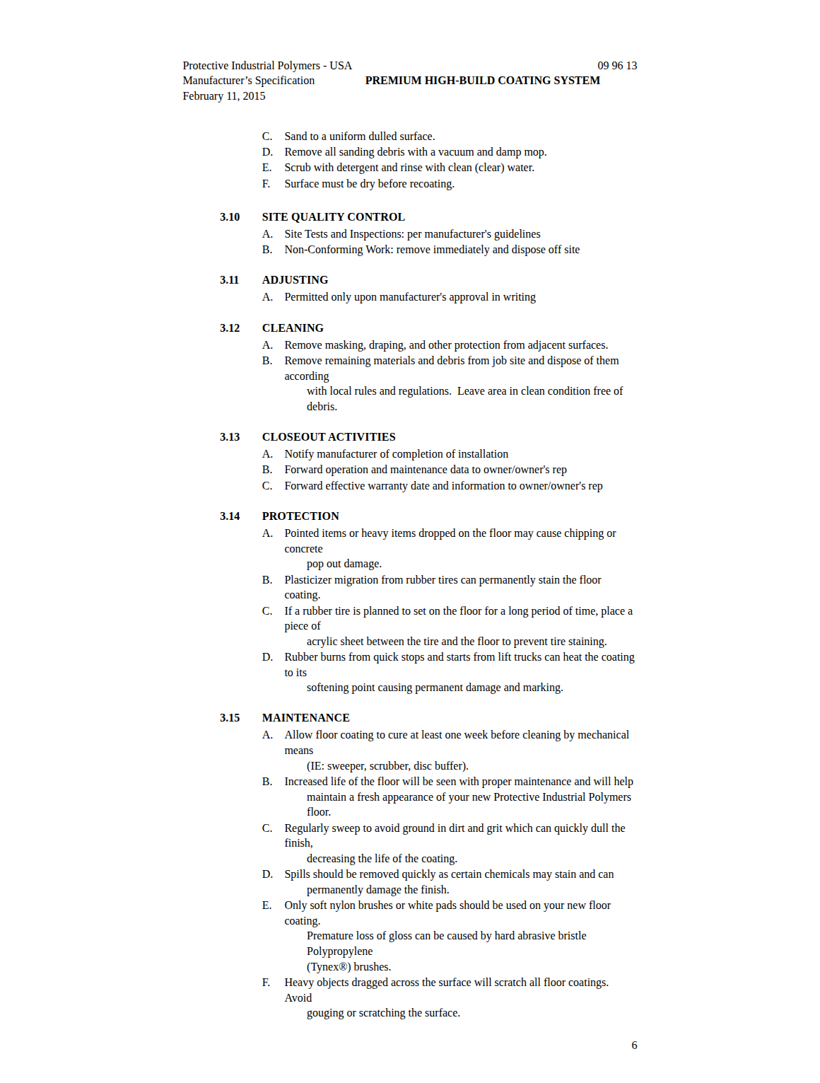Protective Industrial Polymers - USA
09 96 13
Manufacturer’s Specification
PREMIUM HIGH-BUILD COATING SYSTEM
February 11, 2015
C. Sand to a uniform dulled surface.
D. Remove all sanding debris with a vacuum and damp mop.
E. Scrub with detergent and rinse with clean (clear) water.
F. Surface must be dry before recoating.
3.10 SITE QUALITY CONTROL
A. Site Tests and Inspections: per manufacturer's guidelines
B. Non-Conforming Work: remove immediately and dispose off site
3.11 ADJUSTING
A. Permitted only upon manufacturer's approval in writing
3.12 CLEANING
A. Remove masking, draping, and other protection from adjacent surfaces.
B. Remove remaining materials and debris from job site and dispose of them accordingwith local rules and regulations. Leave area in clean condition free of debris.
3.13 CLOSEOUT ACTIVITIES
A. Notify manufacturer of completion of installation
B. Forward operation and maintenance data to owner/owner's rep
C. Forward effective warranty date and information to owner/owner's rep
3.14 PROTECTION
A. Pointed items or heavy items dropped on the floor may cause chipping or concretepop out damage.
B. Plasticizer migration from rubber tires can permanently stain the floor coating.
C. If a rubber tire is planned to set on the floor for a long period of time, place a piece ofacrylic sheet between the tire and the floor to prevent tire staining.
D. Rubber burns from quick stops and starts from lift trucks can heat the coating to itssoftening point causing permanent damage and marking.
3.15 MAINTENANCE
A. Allow floor coating to cure at least one week before cleaning by mechanical means(IE: sweeper, scrubber, disc buffer).
B. Increased life of the floor will be seen with proper maintenance and will helpmaintain a fresh appearance of your new Protective Industrial Polymers floor.
C. Regularly sweep to avoid ground in dirt and grit which can quickly dull the finish,decreasing the life of the coating.
D. Spills should be removed quickly as certain chemicals may stain and canpermanently damage the finish.
E. Only soft nylon brushes or white pads should be used on your new floor coating.Premature loss of gloss can be caused by hard abrasive bristle Polypropylene(Tynex®) brushes.
F. Heavy objects dragged across the surface will scratch all floor coatings. Avoidgouging or scratching the surface.
6